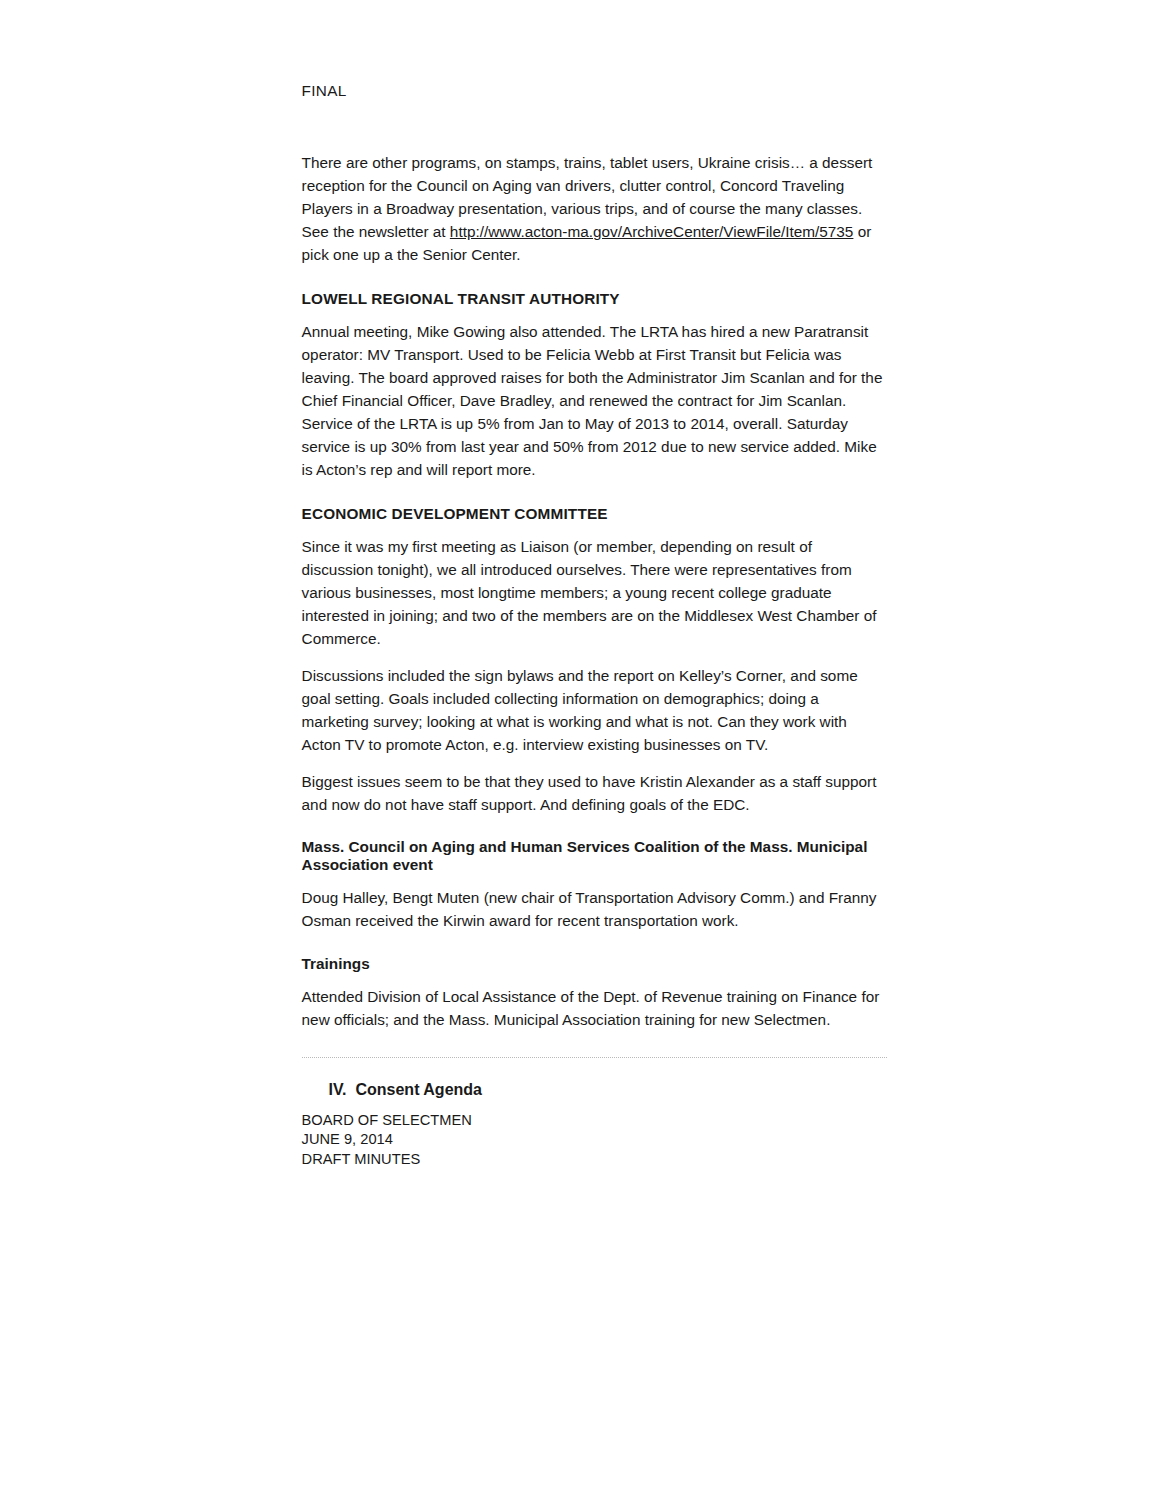FINAL
There are other programs, on stamps, trains, tablet users, Ukraine crisis… a dessert reception for the Council on Aging van drivers, clutter control, Concord Traveling Players in a Broadway presentation, various trips, and of course the many classes. See the newsletter at http://www.acton-ma.gov/ArchiveCenter/ViewFile/Item/5735 or pick one up a the Senior Center.
LOWELL REGIONAL TRANSIT AUTHORITY
Annual meeting, Mike Gowing also attended. The LRTA has hired a new Paratransit operator: MV Transport. Used to be Felicia Webb at First Transit but Felicia was leaving. The board approved raises for both the Administrator Jim Scanlan and for the Chief Financial Officer, Dave Bradley, and renewed the contract for Jim Scanlan. Service of the LRTA is up 5% from Jan to May of 2013 to 2014, overall. Saturday service is up 30% from last year and 50% from 2012 due to new service added. Mike is Acton’s rep and will report more.
ECONOMIC DEVELOPMENT COMMITTEE
Since it was my first meeting as Liaison (or member, depending on result of discussion tonight), we all introduced ourselves. There were representatives from various businesses, most longtime members; a young recent college graduate interested in joining; and two of the members are on the Middlesex West Chamber of Commerce.
Discussions included the sign bylaws and the report on Kelley’s Corner, and some goal setting. Goals included collecting information on demographics; doing a marketing survey; looking at what is working and what is not. Can they work with Acton TV to promote Acton, e.g. interview existing businesses on TV.
Biggest issues seem to be that they used to have Kristin Alexander as a staff support and now do not have staff support. And defining goals of the EDC.
Mass. Council on Aging and Human Services Coalition of the Mass. Municipal Association event
Doug Halley, Bengt Muten (new chair of Transportation Advisory Comm.) and Franny Osman received the Kirwin award for recent transportation work.
Trainings
Attended Division of Local Assistance of the Dept. of Revenue training on Finance for new officials; and the Mass. Municipal Association training for new Selectmen.
IV. Consent Agenda
BOARD OF SELECTMEN
JUNE 9, 2014
DRAFT MINUTES